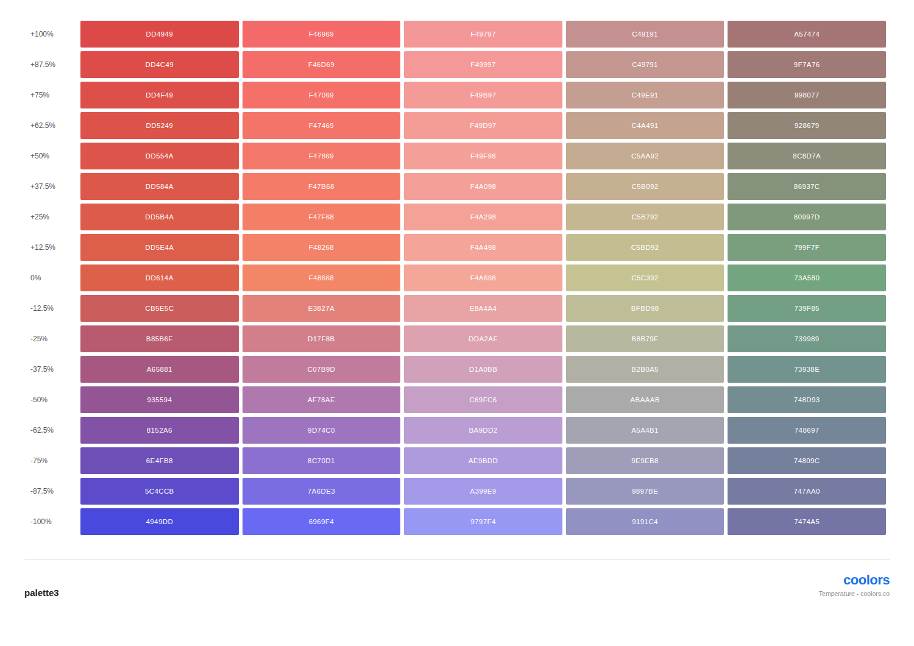| +100% | DD4949 | F46969 | F49797 | C49191 | A57474 |
| +87.5% | DD4C49 | F46D69 | F49997 | C49791 | 9F7A76 |
| +75% | DD4F49 | F47069 | F49B97 | C49E91 | 998077 |
| +62.5% | DD5249 | F47469 | F49D97 | C4A491 | 928679 |
| +50% | DD554A | F47869 | F49F98 | C5AA92 | 8C8D7A |
| +37.5% | DD584A | F47B68 | F4A098 | C5B092 | 86937C |
| +25% | DD5B4A | F47F68 | F4A298 | C5B792 | 80997D |
| +12.5% | DD5E4A | F48268 | F4A498 | C5BD92 | 799F7F |
| 0% | DD614A | F48668 | F4A698 | C5C392 | 73A580 |
| -12.5% | CB5E5C | E3827A | E8A4A4 | BFBD98 | 739F85 |
| -25% | B85B6F | D17F8B | DDA2AF | B8B79F | 739989 |
| -37.5% | A65881 | C07B9D | D1A0BB | B2B0A5 | 73938E |
| -50% | 935594 | AF78AE | C69FC6 | ABAAAB | 748D93 |
| -62.5% | 8152A6 | 9D74C0 | BA9DD2 | A5A4B1 | 748697 |
| -75% | 6E4FB8 | 8C70D1 | AE9BDD | 9E9EB8 | 74809C |
| -87.5% | 5C4CCB | 7A6DE3 | A399E9 | 9897BE | 747AA0 |
| -100% | 4949DD | 6969F4 | 9797F4 | 9191C4 | 7474A5 |
palette3
coolors
Temperature - coolors.co